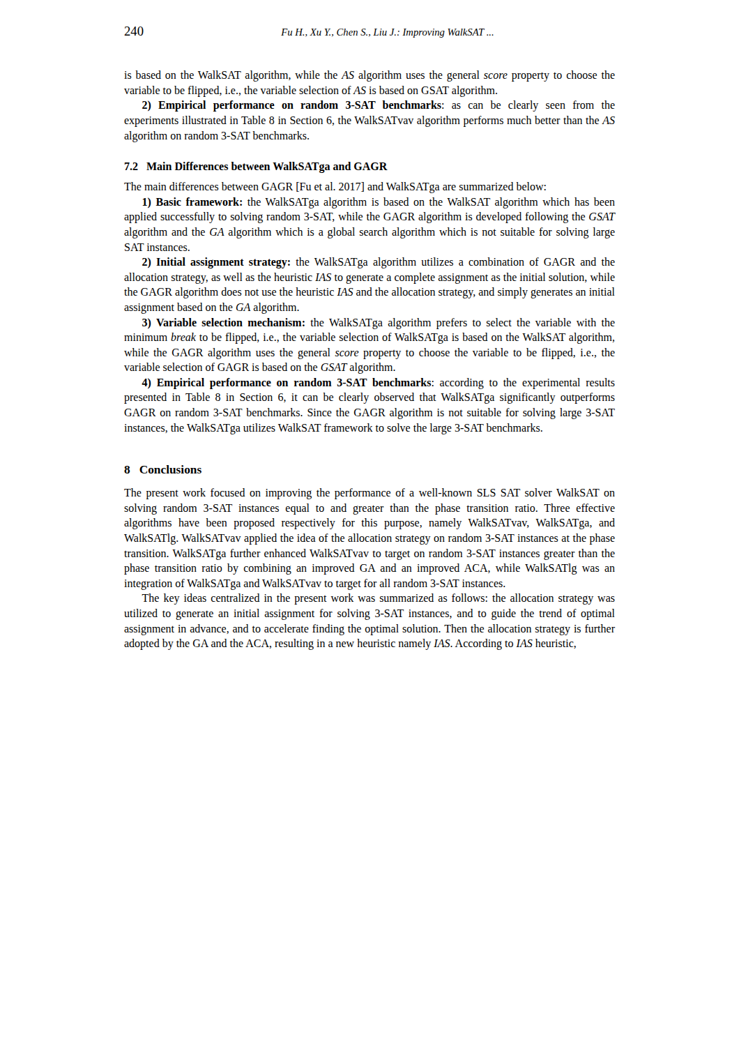240 Fu H., Xu Y., Chen S., Liu J.: Improving WalkSAT ...
is based on the WalkSAT algorithm, while the AS algorithm uses the general score property to choose the variable to be flipped, i.e., the variable selection of AS is based on GSAT algorithm.
2) Empirical performance on random 3-SAT benchmarks: as can be clearly seen from the experiments illustrated in Table 8 in Section 6, the WalkSATvav algorithm performs much better than the AS algorithm on random 3-SAT benchmarks.
7.2 Main Differences between WalkSATga and GAGR
The main differences between GAGR [Fu et al. 2017] and WalkSATga are summarized below:
1) Basic framework: the WalkSATga algorithm is based on the WalkSAT algorithm which has been applied successfully to solving random 3-SAT, while the GAGR algorithm is developed following the GSAT algorithm and the GA algorithm which is a global search algorithm which is not suitable for solving large SAT instances.
2) Initial assignment strategy: the WalkSATga algorithm utilizes a combination of GAGR and the allocation strategy, as well as the heuristic IAS to generate a complete assignment as the initial solution, while the GAGR algorithm does not use the heuristic IAS and the allocation strategy, and simply generates an initial assignment based on the GA algorithm.
3) Variable selection mechanism: the WalkSATga algorithm prefers to select the variable with the minimum break to be flipped, i.e., the variable selection of WalkSATga is based on the WalkSAT algorithm, while the GAGR algorithm uses the general score property to choose the variable to be flipped, i.e., the variable selection of GAGR is based on the GSAT algorithm.
4) Empirical performance on random 3-SAT benchmarks: according to the experimental results presented in Table 8 in Section 6, it can be clearly observed that WalkSATga significantly outperforms GAGR on random 3-SAT benchmarks. Since the GAGR algorithm is not suitable for solving large 3-SAT instances, the WalkSATga utilizes WalkSAT framework to solve the large 3-SAT benchmarks.
8 Conclusions
The present work focused on improving the performance of a well-known SLS SAT solver WalkSAT on solving random 3-SAT instances equal to and greater than the phase transition ratio. Three effective algorithms have been proposed respectively for this purpose, namely WalkSATvav, WalkSATga, and WalkSATlg. WalkSATvav applied the idea of the allocation strategy on random 3-SAT instances at the phase transition. WalkSATga further enhanced WalkSATvav to target on random 3-SAT instances greater than the phase transition ratio by combining an improved GA and an improved ACA, while WalkSATlg was an integration of WalkSATga and WalkSATvav to target for all random 3-SAT instances.
The key ideas centralized in the present work was summarized as follows: the allocation strategy was utilized to generate an initial assignment for solving 3-SAT instances, and to guide the trend of optimal assignment in advance, and to accelerate finding the optimal solution. Then the allocation strategy is further adopted by the GA and the ACA, resulting in a new heuristic namely IAS. According to IAS heuristic,